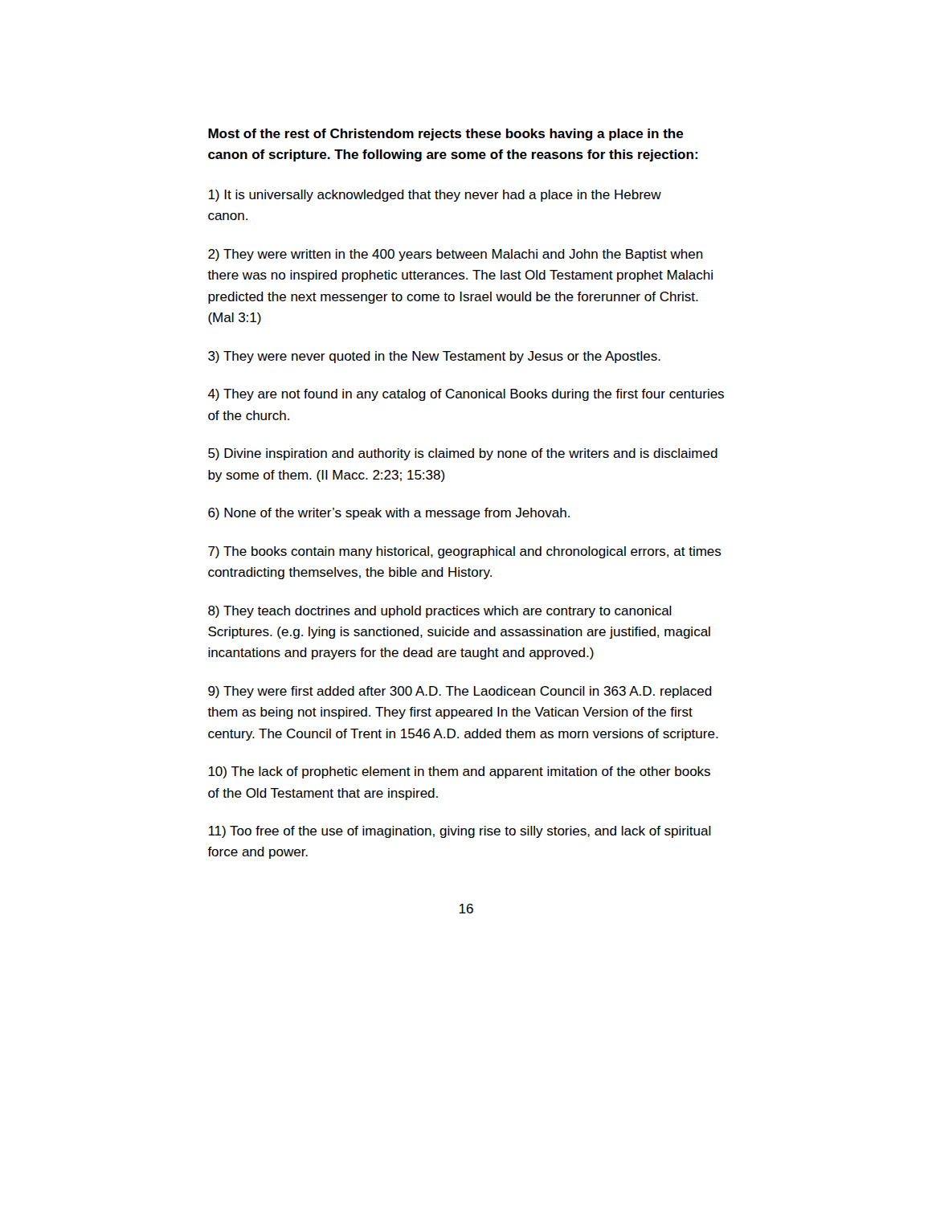Most of the rest of Christendom rejects these books having a place in the canon of scripture. The following are some of the reasons for this rejection:
1) It is universally acknowledged that they never had a place in the Hebrew canon.
2) They were written in the 400 years between Malachi and John the Baptist when there was no inspired prophetic utterances. The last Old Testament prophet Malachi predicted the next messenger to come to Israel would be the forerunner of Christ. (Mal 3:1)
3) They were never quoted in the New Testament by Jesus or the Apostles.
4) They are not found in any catalog of Canonical Books during the first four centuries of the church.
5) Divine inspiration and authority is claimed by none of the writers and is disclaimed by some of them. (II Macc. 2:23; 15:38)
6) None of the writer’s speak with a message from Jehovah.
7) The books contain many historical, geographical and chronological errors, at times contradicting themselves, the bible and History.
8) They teach doctrines and uphold practices which are contrary to canonical Scriptures. (e.g. lying is sanctioned, suicide and assassination are justified, magical incantations and prayers for the dead are taught and approved.)
9) They were first added after 300 A.D. The Laodicean Council in 363 A.D. replaced them as being not inspired. They first appeared In the Vatican Version of the first century. The Council of Trent in 1546 A.D. added them as morn versions of scripture.
10) The lack of prophetic element in them and apparent imitation of the other books of the Old Testament that are inspired.
11) Too free of the use of imagination, giving rise to silly stories, and lack of spiritual force and power.
16